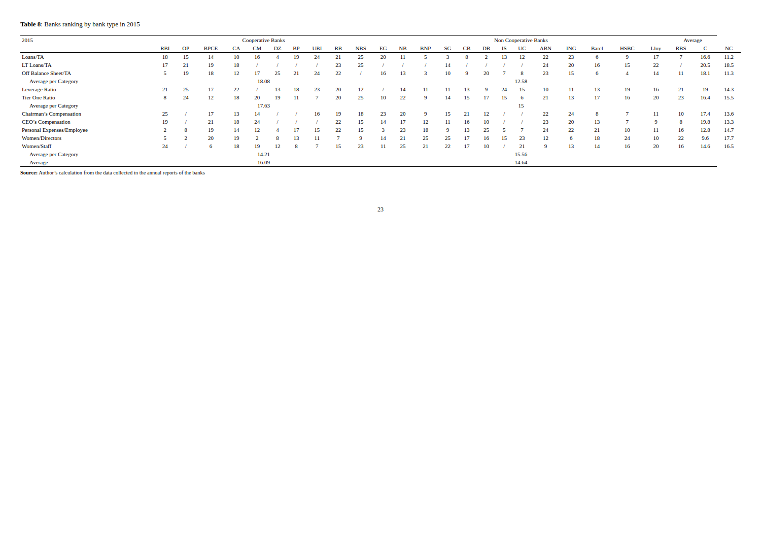Table 8: Banks ranking by bank type in 2015
| 2015 | Cooperative Banks | Non Cooperative Banks | Average |
| | RBI | OP | BPCE | CA | CM | DZ | BP | UBI | RB | NBS | EG | NB | BNP | SG | CB | DB | IS | UC | ABN | ING | Barcl | HSBC | Lloy | RBS | C | NC |
| Loans/TA | 18 | 15 | 14 | 10 | 16 | 4 | 19 | 24 | 21 | 25 | 20 | 11 | 5 | 3 | 8 | 2 | 13 | 12 | 22 | 23 | 6 | 9 | 17 | 7 | 16.6 | 11.2 |
| LT Loans/TA | 17 | 21 | 19 | 18 | / | / | / | / | 23 | 25 | / | / | / | 14 | / | / | / | / | 24 | 20 | 16 | 15 | 22 | / | 20.5 | 18.5 |
| Off Balance Sheet/TA | 5 | 19 | 18 | 12 | 17 | 25 | 21 | 24 | 22 | / | 16 | 13 | 3 | 10 | 9 | 20 | 7 | 8 | 23 | 15 | 6 | 4 | 14 | 11 | 18.1 | 11.3 |
| Average per Category | 18.08 | 12.58 | |
| Leverage Ratio | 21 | 25 | 17 | 22 | / | 13 | 18 | 23 | 20 | 12 | / | 14 | 11 | 11 | 13 | 9 | 24 | 15 | 10 | 11 | 13 | 19 | 16 | 21 | 19 | 14.3 |
| Tier One Ratio | 8 | 24 | 12 | 18 | 20 | 19 | 11 | 7 | 20 | 25 | 10 | 22 | 9 | 14 | 15 | 17 | 15 | 6 | 21 | 13 | 17 | 16 | 20 | 23 | 16.4 | 15.5 |
| Average per Category | 17.63 | 15 | |
| Chairman’s Compensation | 25 | / | 17 | 13 | 14 | / | / | 16 | 19 | 18 | 23 | 20 | 9 | 15 | 21 | 12 | / | / | 22 | 24 | 8 | 7 | 11 | 10 | 17.4 | 13.6 |
| CEO’s Compensation | 19 | / | 21 | 18 | 24 | / | / | / | 22 | 15 | 14 | 17 | 12 | 11 | 16 | 10 | / | / | 23 | 20 | 13 | 7 | 9 | 8 | 19.8 | 13.3 |
| Personal Expenses/Employee | 2 | 8 | 19 | 14 | 12 | 4 | 17 | 15 | 22 | 15 | 3 | 23 | 18 | 9 | 13 | 25 | 5 | 7 | 24 | 22 | 21 | 10 | 11 | 16 | 12.8 | 14.7 |
| Women/Directors | 5 | 2 | 20 | 19 | 2 | 8 | 13 | 11 | 7 | 9 | 14 | 21 | 25 | 25 | 17 | 16 | 15 | 23 | 12 | 6 | 18 | 24 | 10 | 22 | 9.6 | 17.7 |
| Women/Staff | 24 | / | 6 | 18 | 19 | 12 | 8 | 7 | 15 | 23 | 11 | 25 | 21 | 22 | 17 | 10 | / | 21 | 9 | 13 | 14 | 16 | 20 | 16 | 14.6 | 16.5 |
| Average per Category | 14.21 | 15.56 | |
| Average | 16.09 | 14.64 | |
Source: Author’s calculation from the data collected in the annual reports of the banks
23